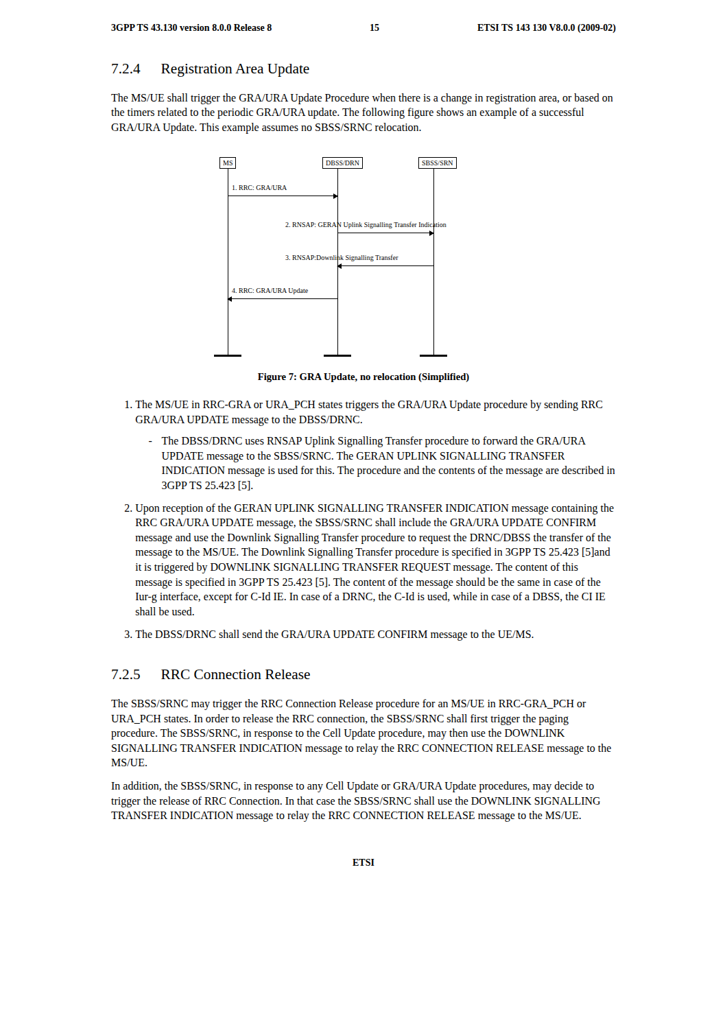3GPP TS 43.130 version 8.0.0 Release 8 15 ETSI TS 143 130 V8.0.0 (2009-02)
7.2.4 Registration Area Update
The MS/UE shall trigger the GRA/URA Update Procedure when there is a change in registration area, or based on the timers related to the periodic GRA/URA update. The following figure shows an example of a successful GRA/URA Update. This example assumes no SBSS/SRNC relocation.
MS
DBSS/DRN
SBSS/SRN
1. RRC: GRA/URA
2. RNSAP: GERAN Uplink Signalling Transfer Indication
3. RNSAP:Downlink Signalling Transfer
4. RRC: GRA/URA Update
Figure 7: GRA Update, no relocation (Simplified)
The MS/UE in RRC-GRA or URA_PCH states triggers the GRA/URA Update procedure by sending RRC GRA/URA UPDATE message to the DBSS/DRNC.
The DBSS/DRNC uses RNSAP Uplink Signalling Transfer procedure to forward the GRA/URA UPDATE message to the SBSS/SRNC. The GERAN UPLINK SIGNALLING TRANSFER INDICATION message is used for this. The procedure and the contents of the message are described in 3GPP TS 25.423 [5].
Upon reception of the GERAN UPLINK SIGNALLING TRANSFER INDICATION message containing the RRC GRA/URA UPDATE message, the SBSS/SRNC shall include the GRA/URA UPDATE CONFIRM message and use the Downlink Signalling Transfer procedure to request the DRNC/DBSS the transfer of the message to the MS/UE. The Downlink Signalling Transfer procedure is specified in 3GPP TS 25.423 [5]and it is triggered by DOWNLINK SIGNALLING TRANSFER REQUEST message. The content of this message is specified in 3GPP TS 25.423 [5]. The content of the message should be the same in case of the Iur-g interface, except for C-Id IE. In case of a DRNC, the C-Id is used, while in case of a DBSS, the CI IE shall be used.
The DBSS/DRNC shall send the GRA/URA UPDATE CONFIRM message to the UE/MS.
7.2.5 RRC Connection Release
The SBSS/SRNC may trigger the RRC Connection Release procedure for an MS/UE in RRC-GRA_PCH or URA_PCH states. In order to release the RRC connection, the SBSS/SRNC shall first trigger the paging procedure. The SBSS/SRNC, in response to the Cell Update procedure, may then use the DOWNLINK SIGNALLING TRANSFER INDICATION message to relay the RRC CONNECTION RELEASE message to the MS/UE.
In addition, the SBSS/SRNC, in response to any Cell Update or GRA/URA Update procedures, may decide to trigger the release of RRC Connection. In that case the SBSS/SRNC shall use the DOWNLINK SIGNALLING TRANSFER INDICATION message to relay the RRC CONNECTION RELEASE message to the MS/UE.
ETSI